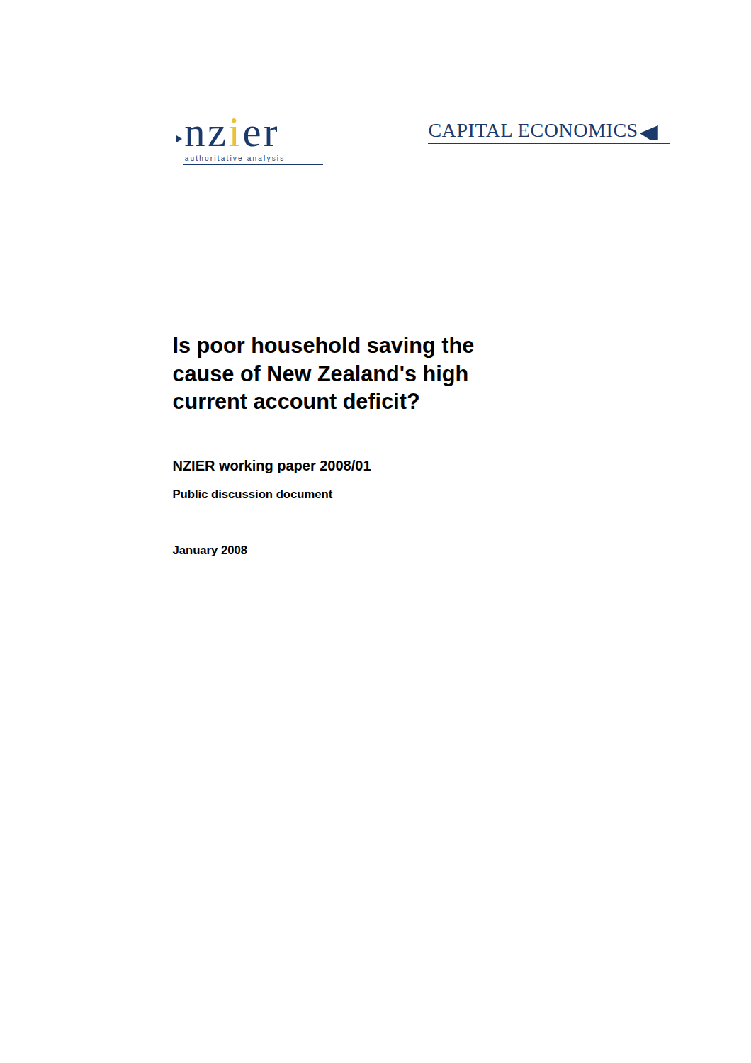nzier
authoritative analysis
CAPITAL ECONOMICS
Is poor household saving the cause of New Zealand's high current account deficit?
NZIER working paper 2008/01
Public discussion document
January 2008